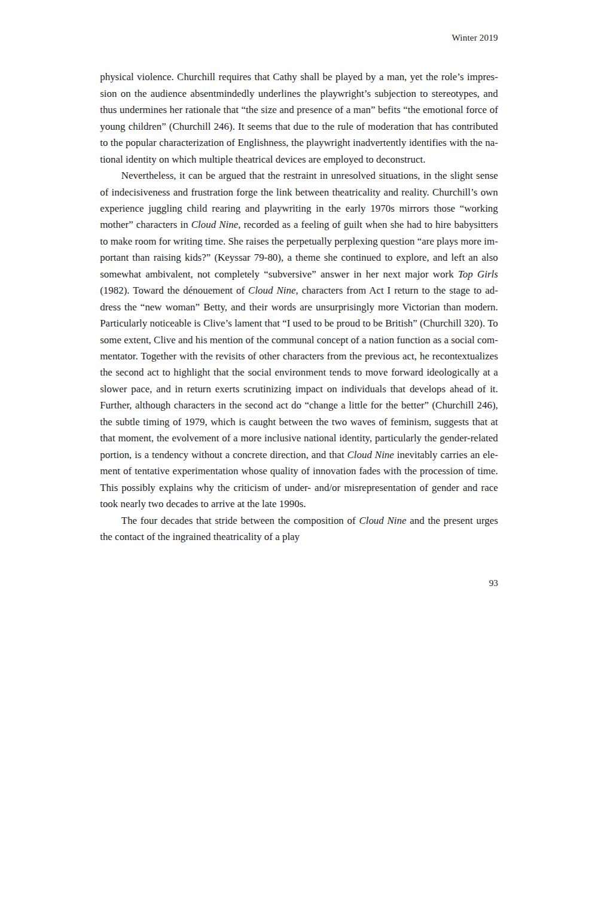Winter 2019
physical violence. Churchill requires that Cathy shall be played by a man, yet the role’s impression on the audience absentmindedly underlines the playwright’s subjection to stereotypes, and thus undermines her rationale that “the size and presence of a man” befits “the emotional force of young children” (Churchill 246). It seems that due to the rule of moderation that has contributed to the popular characterization of Englishness, the playwright inadvertently identifies with the national identity on which multiple theatrical devices are employed to deconstruct.
Nevertheless, it can be argued that the restraint in unresolved situations, in the slight sense of indecisiveness and frustration forge the link between theatricality and reality. Churchill’s own experience juggling child rearing and playwriting in the early 1970s mirrors those “working mother” characters in Cloud Nine, recorded as a feeling of guilt when she had to hire babysitters to make room for writing time. She raises the perpetually perplexing question “are plays more important than raising kids?” (Keyssar 79-80), a theme she continued to explore, and left an also somewhat ambivalent, not completely “subversive” answer in her next major work Top Girls (1982). Toward the dénouement of Cloud Nine, characters from Act I return to the stage to address the “new woman” Betty, and their words are unsurprisingly more Victorian than modern. Particularly noticeable is Clive’s lament that “I used to be proud to be British” (Churchill 320). To some extent, Clive and his mention of the communal concept of a nation function as a social commentator. Together with the revisits of other characters from the previous act, he recontextualizes the second act to highlight that the social environment tends to move forward ideologically at a slower pace, and in return exerts scrutinizing impact on individuals that develops ahead of it. Further, although characters in the second act do “change a little for the better” (Churchill 246), the subtle timing of 1979, which is caught between the two waves of feminism, suggests that at that moment, the evolvement of a more inclusive national identity, particularly the gender-related portion, is a tendency without a concrete direction, and that Cloud Nine inevitably carries an element of tentative experimentation whose quality of innovation fades with the procession of time. This possibly explains why the criticism of under- and/or misrepresentation of gender and race took nearly two decades to arrive at the late 1990s.
The four decades that stride between the composition of Cloud Nine and the present urges the contact of the ingrained theatricality of a play
93